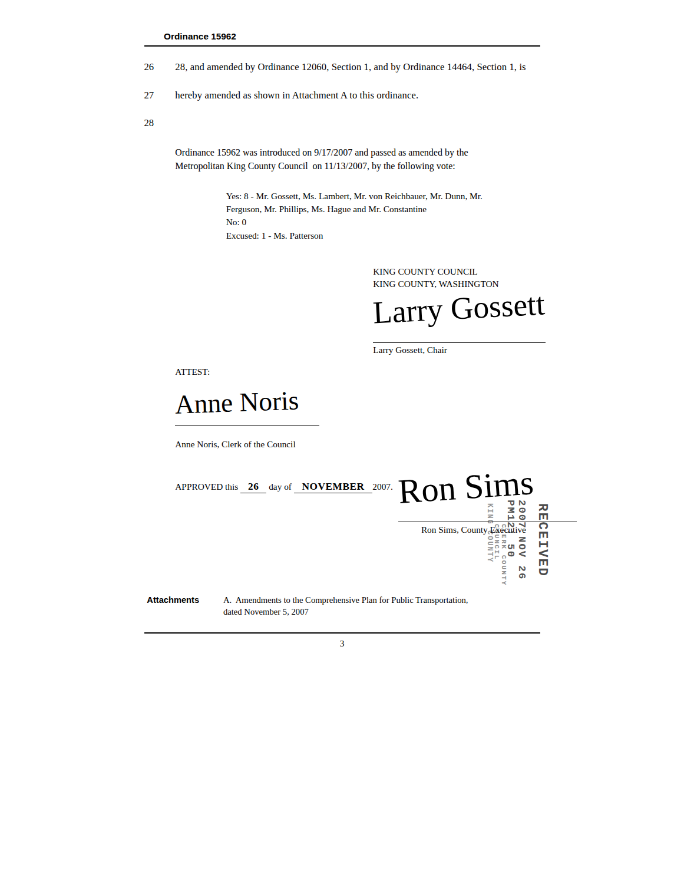Ordinance 15962
26
28, and amended by Ordinance 12060, Section 1, and by Ordinance 14464, Section 1, is
27
hereby amended as shown in Attachment A to this ordinance.
28
Ordinance 15962 was introduced on 9/17/2007 and passed as amended by the
Metropolitan King County Council on 11/13/2007, by the following vote:
Yes: 8 - Mr. Gossett, Ms. Lambert, Mr. von Reichbauer, Mr. Dunn, Mr.
Ferguson, Mr. Phillips, Ms. Hague and Mr. Constantine
No: 0
Excused: 1 - Ms. Patterson
KING COUNTY COUNCIL
KING COUNTY, WASHINGTON
Larry Gossett
Larry Gossett, Chair
ATTEST:
Anne Noris
Anne Noris, Clerk of the Council
APPROVED this 26 day of NOVEMBER2007.
Ron Sims
Ron Sims, County Executive
Attachments
A. Amendments to the Comprehensive Plan for Public Transportation, dated November 5, 2007
RECEIVED 2007 NOV 26 PM12: 50 CLERK COUNTY COUNCIL KING COUNTY
3